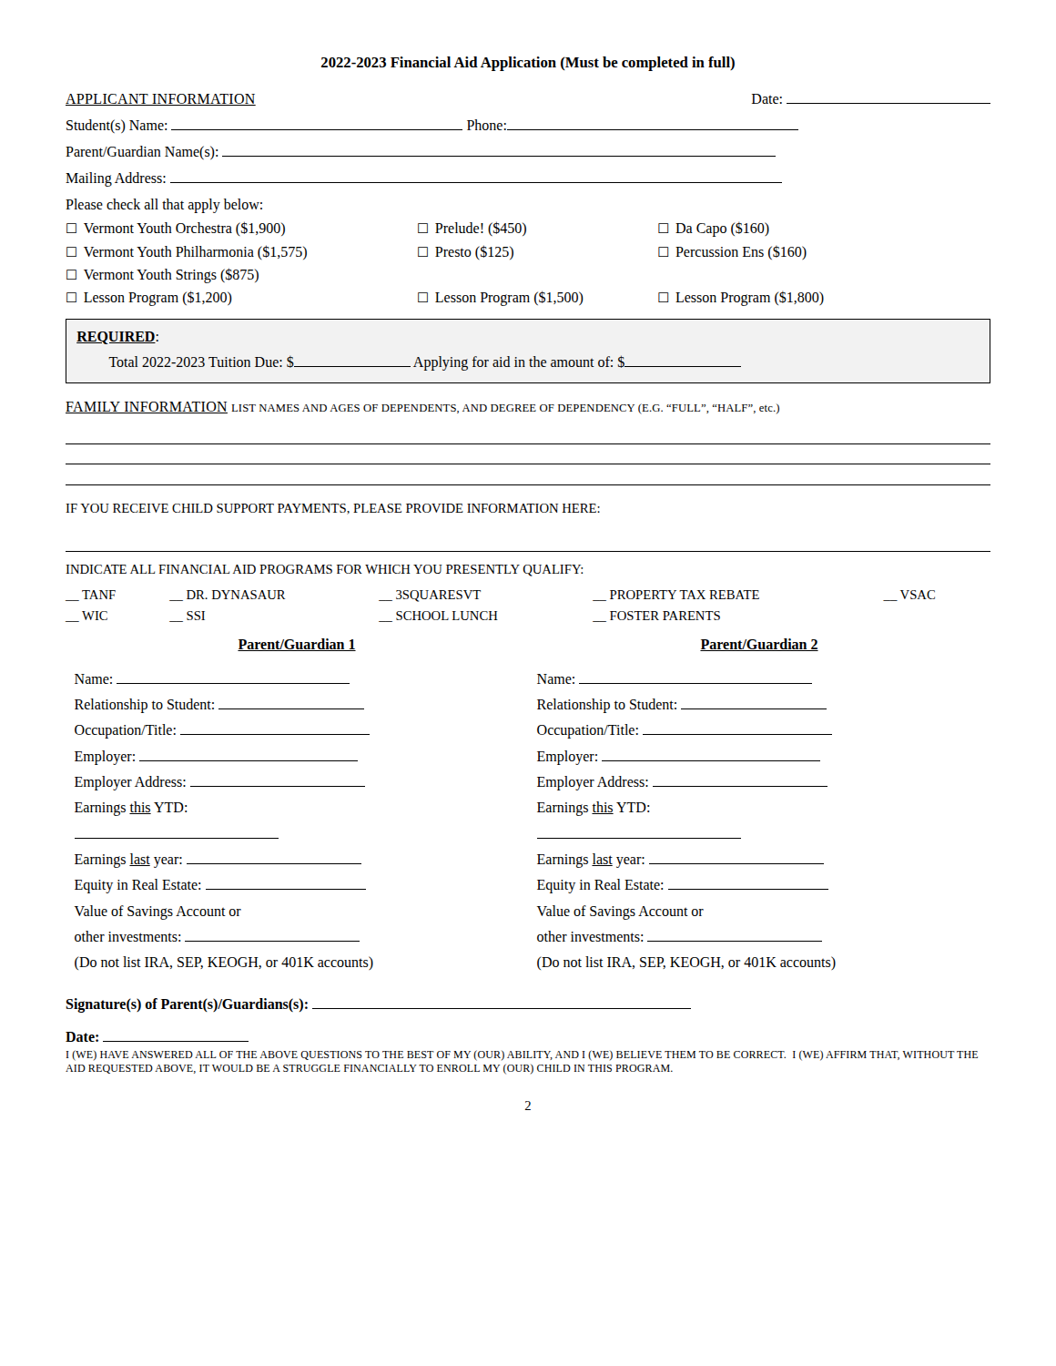2022-2023 Financial Aid Application (Must be completed in full)
APPLICANT INFORMATION Date:
Student(s) Name: Phone:
Parent/Guardian Name(s):
Mailing Address:
Please check all that apply below:
| ☐ Vermont Youth Orchestra ($1,900) | ☐ Prelude! ($450) | ☐ Da Capo ($160) |
| ☐ Vermont Youth Philharmonia ($1,575) | ☐ Presto ($125) | ☐ Percussion Ens ($160) |
| ☐ Vermont Youth Strings ($875) |
| ☐ Lesson Program ($1,200) | ☐ Lesson Program ($1,500) | ☐ Lesson Program ($1,800) |
REQUIRED:
Total 2022-2023 Tuition Due: $ Applying for aid in the amount of: $
FAMILY INFORMATION LIST NAMES AND AGES OF DEPENDENTS, AND DEGREE OF DEPENDENCY (E.G. “FULL”, “HALF”, etc.)
IF YOU RECEIVE CHILD SUPPORT PAYMENTS, PLEASE PROVIDE INFORMATION HERE:
INDICATE ALL FINANCIAL AID PROGRAMS FOR WHICH YOU PRESENTLY QUALIFY:
| __ TANF | __ DR. DYNASAUR | __ 3SQUARESVT | __ PROPERTY TAX REBATE | __ VSAC |
| __ WIC | __ SSI | __ SCHOOL LUNCH | __ FOSTER PARENTS | |
| Parent/Guardian 1 | Parent/Guardian 2 |
| --- | --- |
| Name: Relationship to Student: Occupation/Title: Employer: Employer Address: Earnings this YTD: Earnings last year: Equity in Real Estate: Value of Savings Account or other investments: (Do not list IRA, SEP, KEOGH, or 401K accounts) | Name: Relationship to Student: Occupation/Title: Employer: Employer Address: Earnings this YTD: Earnings last year: Equity in Real Estate: Value of Savings Account or other investments: (Do not list IRA, SEP, KEOGH, or 401K accounts) |
Signature(s) of Parent(s)/Guardians(s):
Date:
I (WE) HAVE ANSWERED ALL OF THE ABOVE QUESTIONS TO THE BEST OF MY (OUR) ABILITY, AND I (WE) BELIEVE THEM TO BE CORRECT. I (WE) AFFIRM THAT, WITHOUT THE AID REQUESTED ABOVE, IT WOULD BE A STRUGGLE FINANCIALLY TO ENROLL MY (OUR) CHILD IN THIS PROGRAM.
2